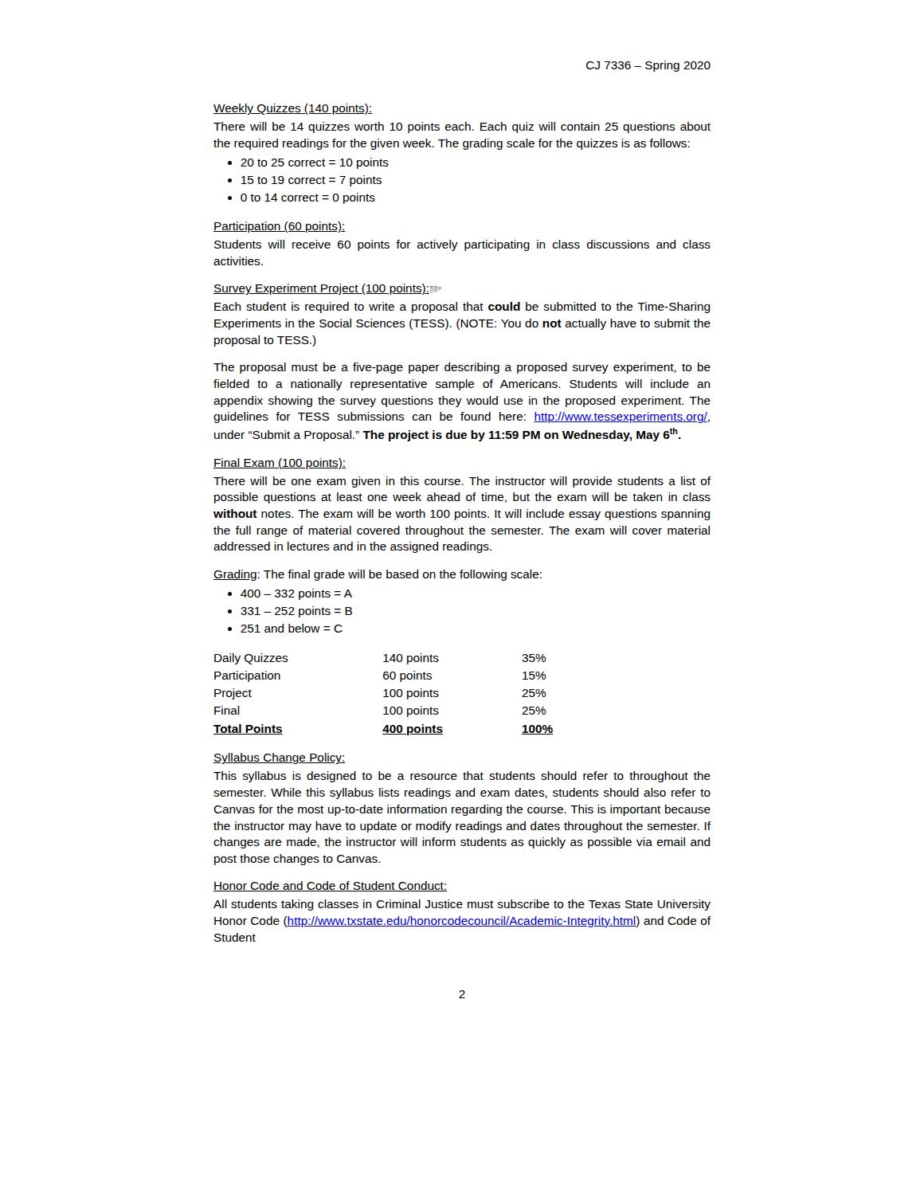CJ 7336 – Spring 2020
Weekly Quizzes (140 points):
There will be 14 quizzes worth 10 points each. Each quiz will contain 25 questions about the required readings for the given week. The grading scale for the quizzes is as follows:
20 to 25 correct = 10 points
15 to 19 correct = 7 points
0 to 14 correct = 0 points
Participation (60 points):
Students will receive 60 points for actively participating in class discussions and class activities.
Survey Experiment Project (100 points):SEP
Each student is required to write a proposal that could be submitted to the Time-Sharing Experiments in the Social Sciences (TESS). (NOTE: You do not actually have to submit the proposal to TESS.)
The proposal must be a five-page paper describing a proposed survey experiment, to be fielded to a nationally representative sample of Americans. Students will include an appendix showing the survey questions they would use in the proposed experiment. The guidelines for TESS submissions can be found here: http://www.tessexperiments.org/, under “Submit a Proposal.” The project is due by 11:59 PM on Wednesday, May 6th.
Final Exam (100 points):
There will be one exam given in this course. The instructor will provide students a list of possible questions at least one week ahead of time, but the exam will be taken in class without notes. The exam will be worth 100 points. It will include essay questions spanning the full range of material covered throughout the semester. The exam will cover material addressed in lectures and in the assigned readings.
Grading: The final grade will be based on the following scale:
400 – 332 points = A
331 – 252 points = B
251 and below = C
| Daily Quizzes | 140 points | 35% |
| Participation | 60 points | 15% |
| Project | 100 points | 25% |
| Final | 100 points | 25% |
| Total Points | 400 points | 100% |
Syllabus Change Policy:
This syllabus is designed to be a resource that students should refer to throughout the semester. While this syllabus lists readings and exam dates, students should also refer to Canvas for the most up-to-date information regarding the course. This is important because the instructor may have to update or modify readings and dates throughout the semester. If changes are made, the instructor will inform students as quickly as possible via email and post those changes to Canvas.
Honor Code and Code of Student Conduct:
All students taking classes in Criminal Justice must subscribe to the Texas State University Honor Code (http://www.txstate.edu/honorcodecouncil/Academic-Integrity.html) and Code of Student
2